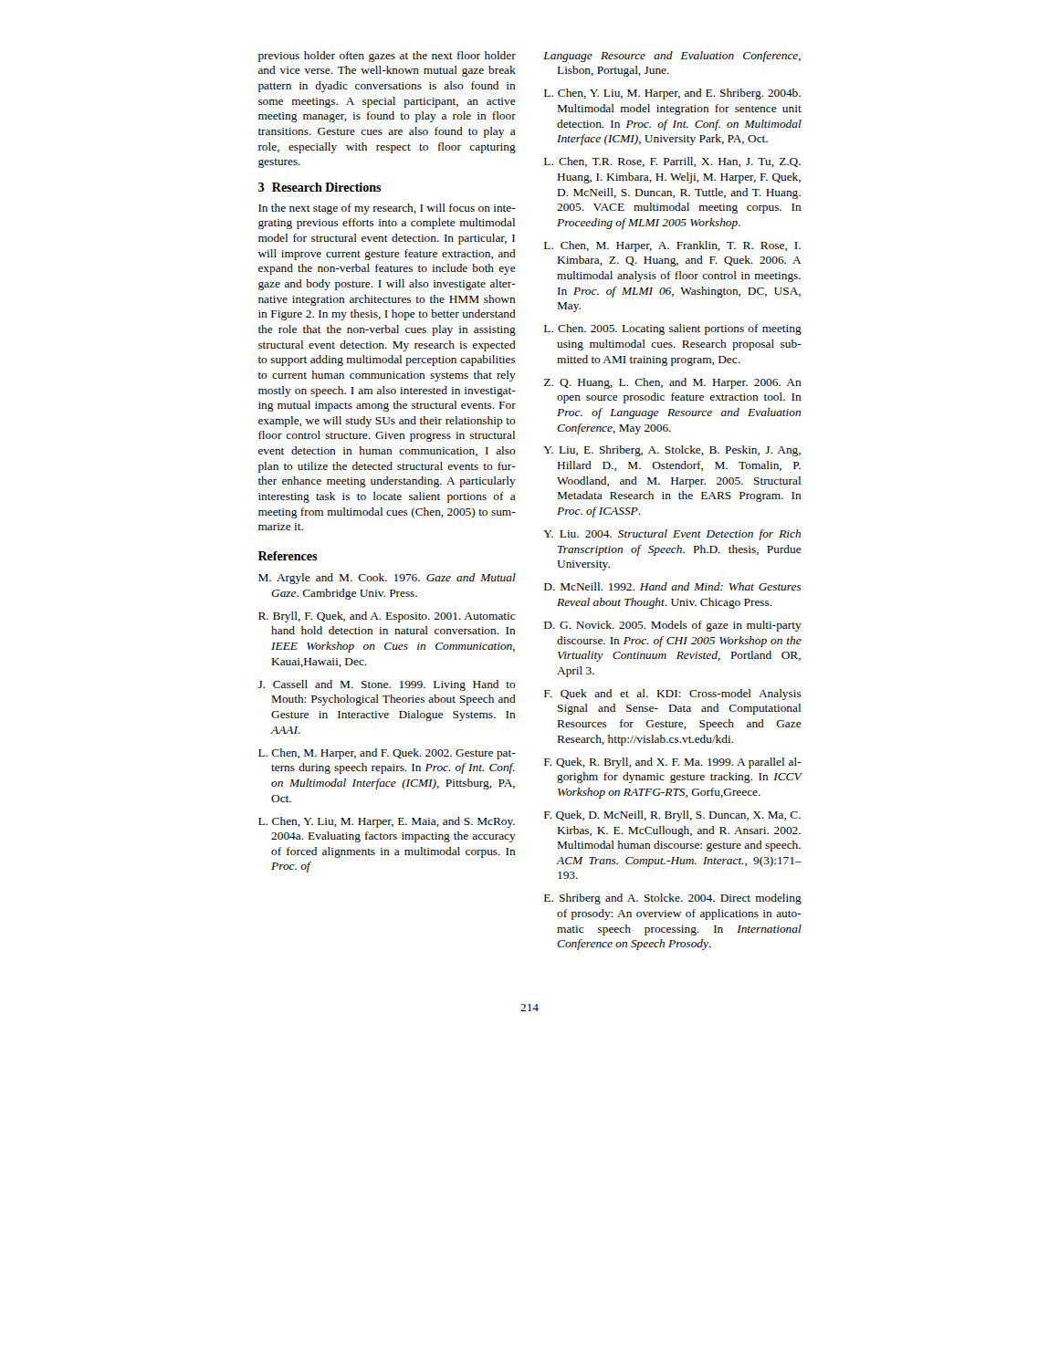previous holder often gazes at the next floor holder and vice verse. The well-known mutual gaze break pattern in dyadic conversations is also found in some meetings. A special participant, an active meeting manager, is found to play a role in floor transitions. Gesture cues are also found to play a role, especially with respect to floor capturing gestures.
3 Research Directions
In the next stage of my research, I will focus on integrating previous efforts into a complete multimodal model for structural event detection. In particular, I will improve current gesture feature extraction, and expand the non-verbal features to include both eye gaze and body posture. I will also investigate alternative integration architectures to the HMM shown in Figure 2. In my thesis, I hope to better understand the role that the non-verbal cues play in assisting structural event detection. My research is expected to support adding multimodal perception capabilities to current human communication systems that rely mostly on speech. I am also interested in investigating mutual impacts among the structural events. For example, we will study SUs and their relationship to floor control structure. Given progress in structural event detection in human communication, I also plan to utilize the detected structural events to further enhance meeting understanding. A particularly interesting task is to locate salient portions of a meeting from multimodal cues (Chen, 2005) to summarize it.
References
M. Argyle and M. Cook. 1976. Gaze and Mutual Gaze. Cambridge Univ. Press.
R. Bryll, F. Quek, and A. Esposito. 2001. Automatic hand hold detection in natural conversation. In IEEE Workshop on Cues in Communication, Kauai,Hawaii, Dec.
J. Cassell and M. Stone. 1999. Living Hand to Mouth: Psychological Theories about Speech and Gesture in Interactive Dialogue Systems. In AAAI.
L. Chen, M. Harper, and F. Quek. 2002. Gesture patterns during speech repairs. In Proc. of Int. Conf. on Multimodal Interface (ICMI), Pittsburg, PA, Oct.
L. Chen, Y. Liu, M. Harper, E. Maia, and S. McRoy. 2004a. Evaluating factors impacting the accuracy of forced alignments in a multimodal corpus. In Proc. of
Language Resource and Evaluation Conference, Lisbon, Portugal, June.
L. Chen, Y. Liu, M. Harper, and E. Shriberg. 2004b. Multimodal model integration for sentence unit detection. In Proc. of Int. Conf. on Multimodal Interface (ICMI), University Park, PA, Oct.
L. Chen, T.R. Rose, F. Parrill, X. Han, J. Tu, Z.Q. Huang, I. Kimbara, H. Welji, M. Harper, F. Quek, D. McNeill, S. Duncan, R. Tuttle, and T. Huang. 2005. VACE multimodal meeting corpus. In Proceeding of MLMI 2005 Workshop.
L. Chen, M. Harper, A. Franklin, T. R. Rose, I. Kimbara, Z. Q. Huang, and F. Quek. 2006. A multimodal analysis of floor control in meetings. In Proc. of MLMI 06, Washington, DC, USA, May.
L. Chen. 2005. Locating salient portions of meeting using multimodal cues. Research proposal submitted to AMI training program, Dec.
Z. Q. Huang, L. Chen, and M. Harper. 2006. An open source prosodic feature extraction tool. In Proc. of Language Resource and Evaluation Conference, May 2006.
Y. Liu, E. Shriberg, A. Stolcke, B. Peskin, J. Ang, Hillard D., M. Ostendorf, M. Tomalin, P. Woodland, and M. Harper. 2005. Structural Metadata Research in the EARS Program. In Proc. of ICASSP.
Y. Liu. 2004. Structural Event Detection for Rich Transcription of Speech. Ph.D. thesis, Purdue University.
D. McNeill. 1992. Hand and Mind: What Gestures Reveal about Thought. Univ. Chicago Press.
D. G. Novick. 2005. Models of gaze in multi-party discourse. In Proc. of CHI 2005 Workshop on the Virtuality Continuum Revisted, Portland OR, April 3.
F. Quek and et al. KDI: Cross-model Analysis Signal and Sense- Data and Computational Resources for Gesture, Speech and Gaze Research, http://vislab.cs.vt.edu/kdi.
F. Quek, R. Bryll, and X. F. Ma. 1999. A parallel algorighm for dynamic gesture tracking. In ICCV Workshop on RATFG-RTS, Gorfu,Greece.
F. Quek, D. McNeill, R. Bryll, S. Duncan, X. Ma, C. Kirbas, K. E. McCullough, and R. Ansari. 2002. Multimodal human discourse: gesture and speech. ACM Trans. Comput.-Hum. Interact., 9(3):171–193.
E. Shriberg and A. Stolcke. 2004. Direct modeling of prosody: An overview of applications in automatic speech processing. In International Conference on Speech Prosody.
214